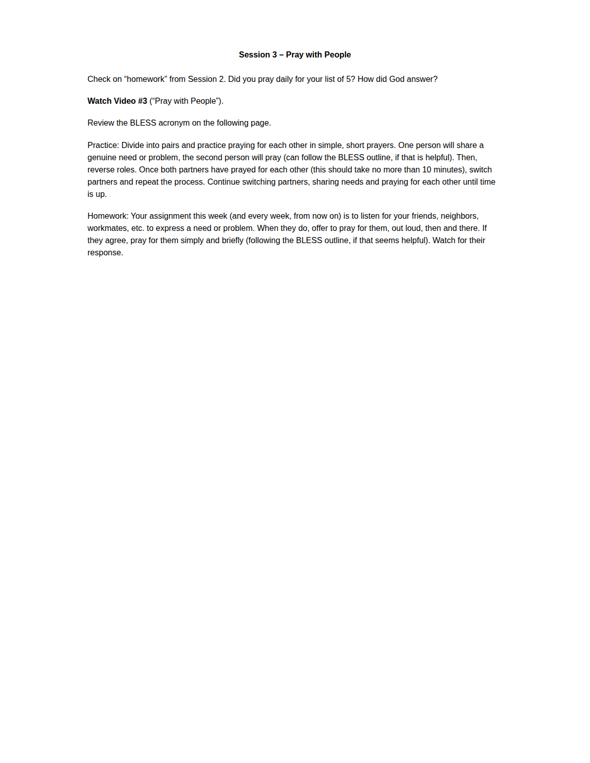Session 3 – Pray with People
Check on “homework” from Session 2. Did you pray daily for your list of 5? How did God answer?
Watch Video #3 (“Pray with People”).
Review the BLESS acronym on the following page.
Practice: Divide into pairs and practice praying for each other in simple, short prayers. One person will share a genuine need or problem, the second person will pray (can follow the BLESS outline, if that is helpful). Then, reverse roles. Once both partners have prayed for each other (this should take no more than 10 minutes), switch partners and repeat the process. Continue switching partners, sharing needs and praying for each other until time is up.
Homework: Your assignment this week (and every week, from now on) is to listen for your friends, neighbors, workmates, etc. to express a need or problem. When they do, offer to pray for them, out loud, then and there. If they agree, pray for them simply and briefly (following the BLESS outline, if that seems helpful). Watch for their response.